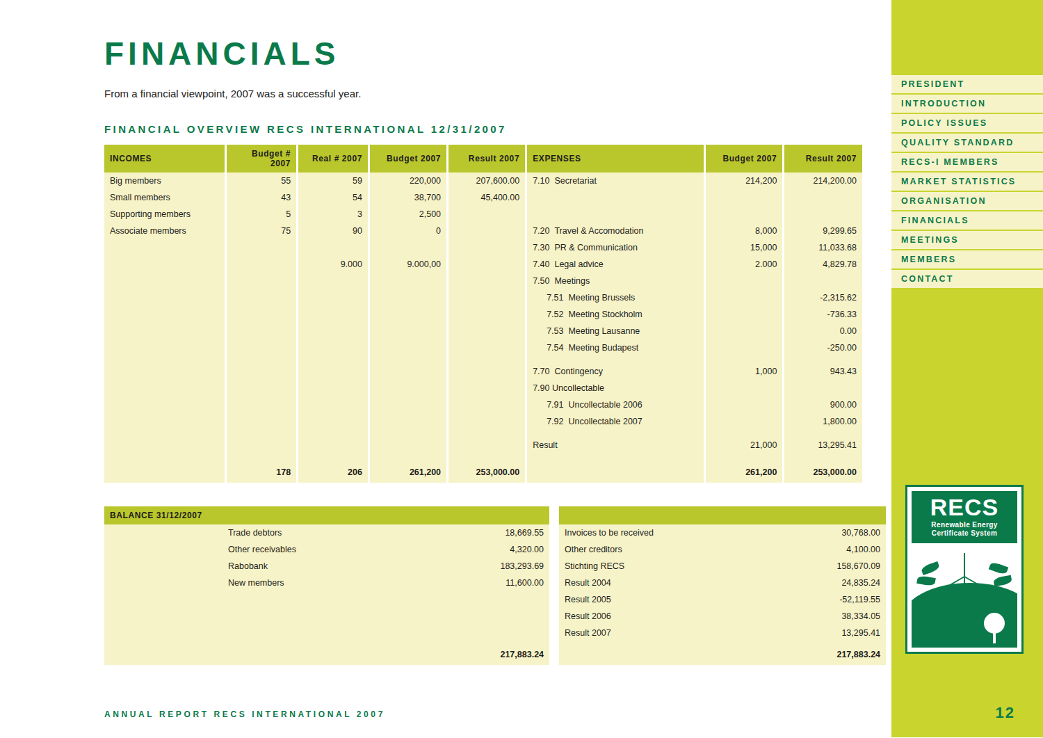PRESIDENT
INTRODUCTION
POLICY ISSUES
QUALITY STANDARD
RECS-I MEMBERS
MARKET STATISTICS
ORGANISATION
FINANCIALS
MEETINGS
MEMBERS
CONTACT
RECS
Renewable Energy
Certificate System
FINANCIALS
From a financial viewpoint, 2007 was a successful year.
FINANCIAL OVERVIEW RECS INTERNATIONAL 12/31/2007
| INCOMES | Budget # 2007 | Real # 2007 | Budget 2007 | Result 2007 | EXPENSES | Budget 2007 | Result 2007 |
| --- | --- | --- | --- | --- | --- | --- | --- |
| Big members | 55 | 59 | 220,000 | 207,600.00 | 7.10 Secretariat | 214,200 | 214,200.00 |
| Small members | 43 | 54 | 38,700 | 45,400.00 | | | |
| Supporting members | 5 | 3 | 2,500 | | | | |
| Associate members | 75 | 90 | 0 | | 7.20 Travel & Accomodation | 8,000 | 9,299.65 |
| | | | | | 7.30 PR & Communication | 15,000 | 11,033.68 |
| | | 9.000 | 9.000,00 | | 7.40 Legal advice | 2.000 | 4,829.78 |
| | | | | | 7.50 Meetings | | |
| | | | | | 7.51 Meeting Brussels | | -2,315.62 |
| | | | | | 7.52 Meeting Stockholm | | -736.33 |
| | | | | | 7.53 Meeting Lausanne | | 0.00 |
| | | | | | 7.54 Meeting Budapest | | -250.00 |
| | | | | | 7.70 Contingency | 1,000 | 943.43 |
| | | | | | 7.90 Uncollectable | | |
| | | | | | 7.91 Uncollectable 2006 | | 900.00 |
| | | | | | 7.92 Uncollectable 2007 | | 1,800.00 |
| | | | | | Result | 21,000 | 13,295.41 |
| | 178 | 206 | 261,200 | 253,000.00 | | 261,200 | 253,000.00 |
| BALANCE 31/12/2007 | | |
| --- | --- | --- |
| | Trade debtors | 18,669.55 | | Invoices to be received | 30,768.00 |
| | Other receivables | 4,320.00 | | Other creditors | 4,100.00 |
| | Rabobank | 183,293.69 | | Stichting RECS | 158,670.09 |
| | New members | 11,600.00 | | Result 2004 | 24,835.24 |
| | | | | Result 2005 | -52,119.55 |
| | | | | Result 2006 | 38,334.05 |
| | | | | Result 2007 | 13,295.41 |
| | | 217,883.24 | | | 217,883.24 |
ANNUAL REPORT RECS INTERNATIONAL 2007
12